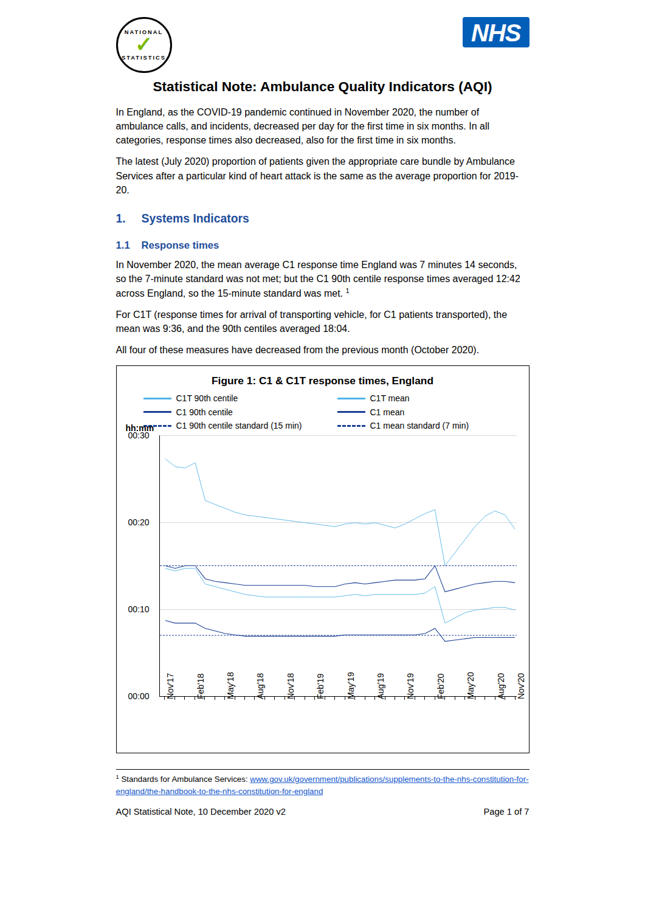NATIONAL
✓
STATISTICS
NHS
Statistical Note: Ambulance Quality Indicators (AQI)
In England, as the COVID-19 pandemic continued in November 2020, the number of ambulance calls, and incidents, decreased per day for the first time in six months. In all categories, response times also decreased, also for the first time in six months.
The latest (July 2020) proportion of patients given the appropriate care bundle by Ambulance Services after a particular kind of heart attack is the same as the average proportion for 2019-20.
1. Systems Indicators
1.1 Response times
In November 2020, the mean average C1 response time England was 7 minutes 14 seconds, so the 7-minute standard was not met; but the C1 90th centile response times averaged 12:42 across England, so the 15-minute standard was met. 1
For C1T (response times for arrival of transporting vehicle, for C1 patients transported), the mean was 9:36, and the 90th centiles averaged 18:04.
All four of these measures have decreased from the previous month (October 2020).
Figure 1: C1 & C1T response times, England
C1T 90th centile
C1T mean
C1 90th centile
C1 mean
C1 90th centile standard (15 min)
C1 mean standard (7 min)
hh:mm
00:30
00:20
00:10
00:00
Nov'17
Feb'18
May'18
Aug'18
Nov'18
Feb'19
May'19
Aug'19
Nov'19
Feb'20
May'20
Aug'20
Nov'20
1 Standards for Ambulance Services: www.gov.uk/government/publications/supplements-to-the-nhs-constitution-for-england/the-handbook-to-the-nhs-constitution-for-england
AQI Statistical Note, 10 December 2020 v2 Page 1 of 7